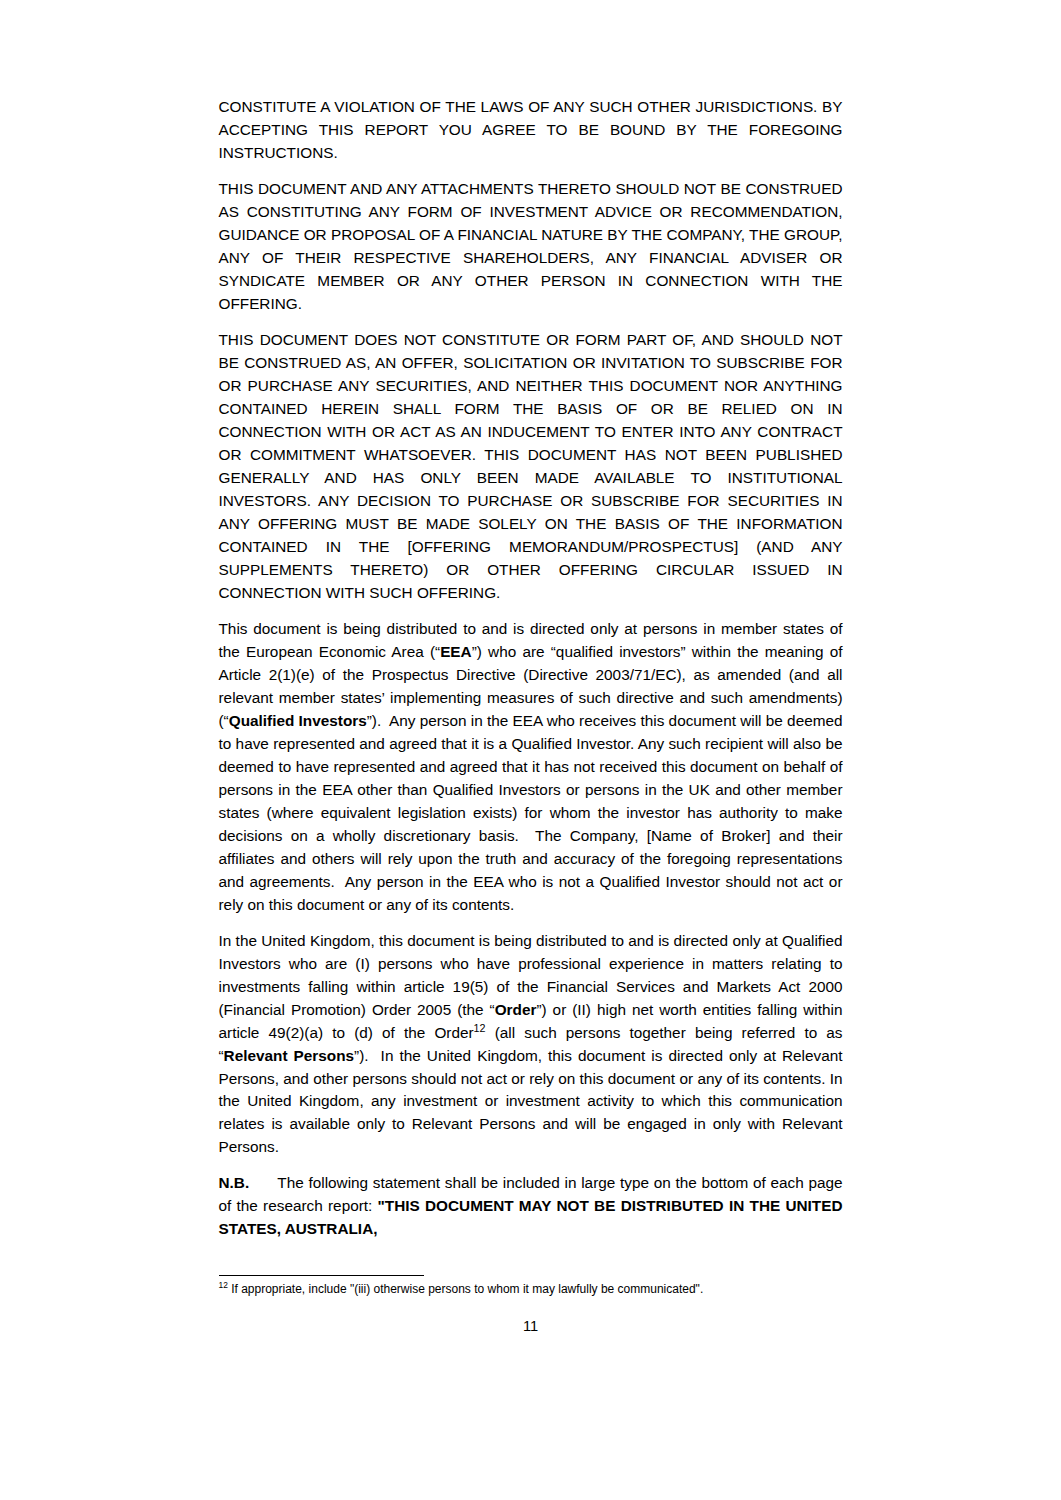CONSTITUTE A VIOLATION OF THE LAWS OF ANY SUCH OTHER JURISDICTIONS. BY ACCEPTING THIS REPORT YOU AGREE TO BE BOUND BY THE FOREGOING INSTRUCTIONS.
THIS DOCUMENT AND ANY ATTACHMENTS THERETO SHOULD NOT BE CONSTRUED AS CONSTITUTING ANY FORM OF INVESTMENT ADVICE OR RECOMMENDATION, GUIDANCE OR PROPOSAL OF A FINANCIAL NATURE BY THE COMPANY, THE GROUP, ANY OF THEIR RESPECTIVE SHAREHOLDERS, ANY FINANCIAL ADVISER OR SYNDICATE MEMBER OR ANY OTHER PERSON IN CONNECTION WITH THE OFFERING.
THIS DOCUMENT DOES NOT CONSTITUTE OR FORM PART OF, AND SHOULD NOT BE CONSTRUED AS, AN OFFER, SOLICITATION OR INVITATION TO SUBSCRIBE FOR OR PURCHASE ANY SECURITIES, AND NEITHER THIS DOCUMENT NOR ANYTHING CONTAINED HEREIN SHALL FORM THE BASIS OF OR BE RELIED ON IN CONNECTION WITH OR ACT AS AN INDUCEMENT TO ENTER INTO ANY CONTRACT OR COMMITMENT WHATSOEVER. THIS DOCUMENT HAS NOT BEEN PUBLISHED GENERALLY AND HAS ONLY BEEN MADE AVAILABLE TO INSTITUTIONAL INVESTORS. ANY DECISION TO PURCHASE OR SUBSCRIBE FOR SECURITIES IN ANY OFFERING MUST BE MADE SOLELY ON THE BASIS OF THE INFORMATION CONTAINED IN THE [OFFERING MEMORANDUM/PROSPECTUS] (AND ANY SUPPLEMENTS THERETO) OR OTHER OFFERING CIRCULAR ISSUED IN CONNECTION WITH SUCH OFFERING.
This document is being distributed to and is directed only at persons in member states of the European Economic Area (“EEA”) who are “qualified investors” within the meaning of Article 2(1)(e) of the Prospectus Directive (Directive 2003/71/EC), as amended (and all relevant member states’ implementing measures of such directive and such amendments) (“Qualified Investors”). Any person in the EEA who receives this document will be deemed to have represented and agreed that it is a Qualified Investor. Any such recipient will also be deemed to have represented and agreed that it has not received this document on behalf of persons in the EEA other than Qualified Investors or persons in the UK and other member states (where equivalent legislation exists) for whom the investor has authority to make decisions on a wholly discretionary basis. The Company, [Name of Broker] and their affiliates and others will rely upon the truth and accuracy of the foregoing representations and agreements. Any person in the EEA who is not a Qualified Investor should not act or rely on this document or any of its contents.
In the United Kingdom, this document is being distributed to and is directed only at Qualified Investors who are (I) persons who have professional experience in matters relating to investments falling within article 19(5) of the Financial Services and Markets Act 2000 (Financial Promotion) Order 2005 (the “Order”) or (II) high net worth entities falling within article 49(2)(a) to (d) of the Order12 (all such persons together being referred to as “Relevant Persons”). In the United Kingdom, this document is directed only at Relevant Persons, and other persons should not act or rely on this document or any of its contents. In the United Kingdom, any investment or investment activity to which this communication relates is available only to Relevant Persons and will be engaged in only with Relevant Persons.
N.B. The following statement shall be included in large type on the bottom of each page of the research report: "THIS DOCUMENT MAY NOT BE DISTRIBUTED IN THE UNITED STATES, AUSTRALIA,
12 If appropriate, include "(iii) otherwise persons to whom it may lawfully be communicated".
11